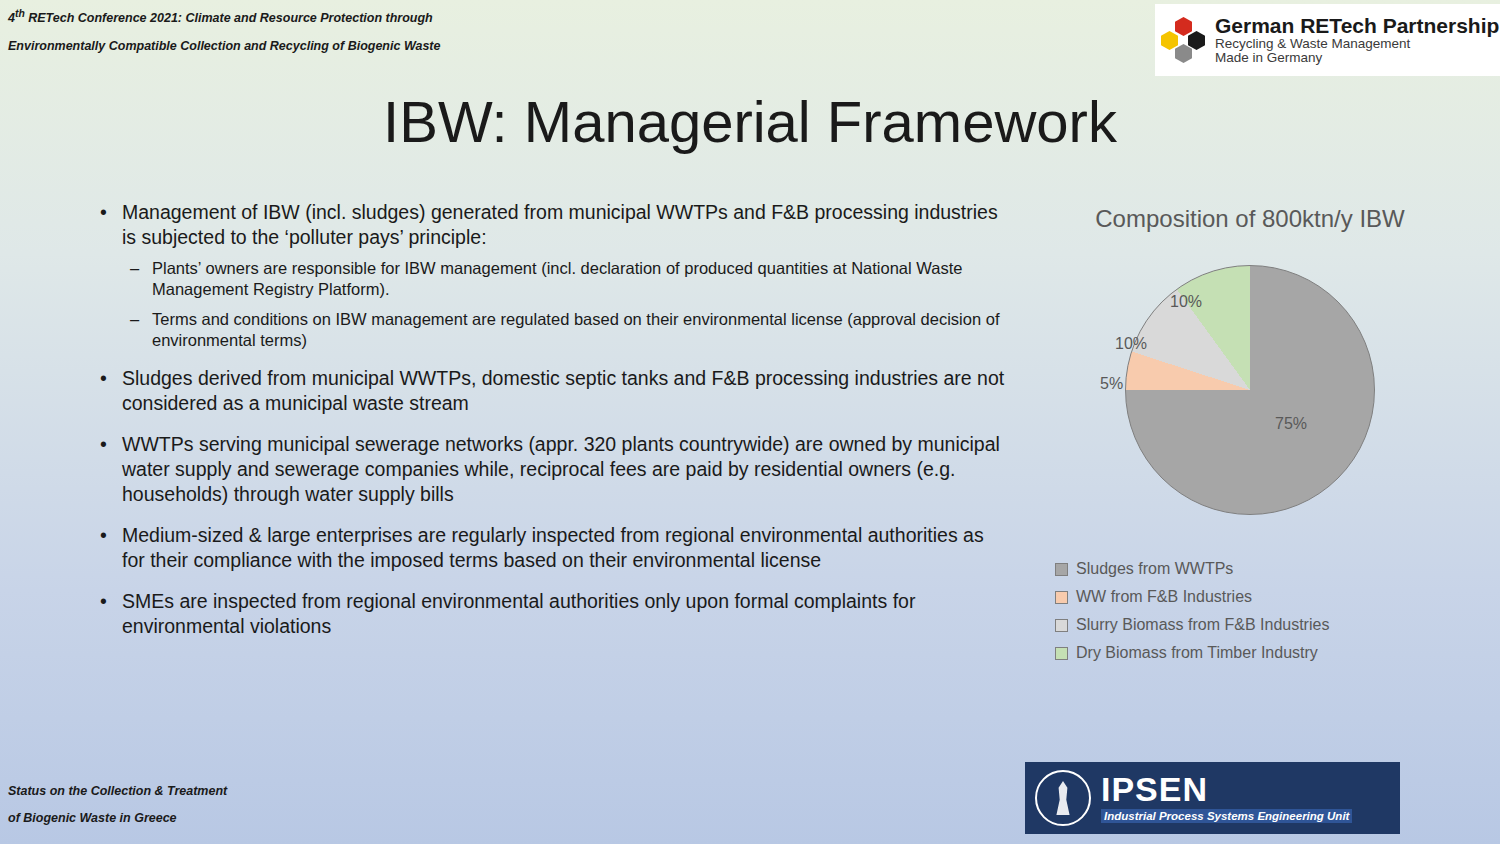4th RETech Conference 2021: Climate and Resource Protection through
Environmentally Compatible Collection and Recycling of Biogenic Waste
German RETech Partnership
Recycling & Waste Management
Made in Germany
IBW: Managerial Framework
Management of IBW (incl. sludges) generated from municipal WWTPs and F&B processing industries is subjected to the ‘polluter pays’ principle:
Plants’ owners are responsible for IBW management (incl. declaration of produced quantities at National Waste Management Registry Platform).
Terms and conditions on IBW management are regulated based on their environmental license (approval decision of environmental terms)
Sludges derived from municipal WWTPs, domestic septic tanks and F&B processing industries are not considered as a municipal waste stream
WWTPs serving municipal sewerage networks (appr. 320 plants countrywide) are owned by municipal water supply and sewerage companies while, reciprocal fees are paid by residential owners (e.g. households) through water supply bills
Medium-sized & large enterprises are regularly inspected from regional environmental authorities as for their compliance with the imposed terms based on their environmental license
SMEs are inspected from regional environmental authorities only upon formal complaints for environmental violations
Composition of 800ktn/y IBW
75%
5%
10%
10%
Sludges from WWTPs
WW from F&B Industries
Slurry Biomass from F&B Industries
Dry Biomass from Timber Industry
Status on the Collection & Treatment
of Biogenic Waste in Greece
IPSEN
Industrial Process Systems Engineering Unit